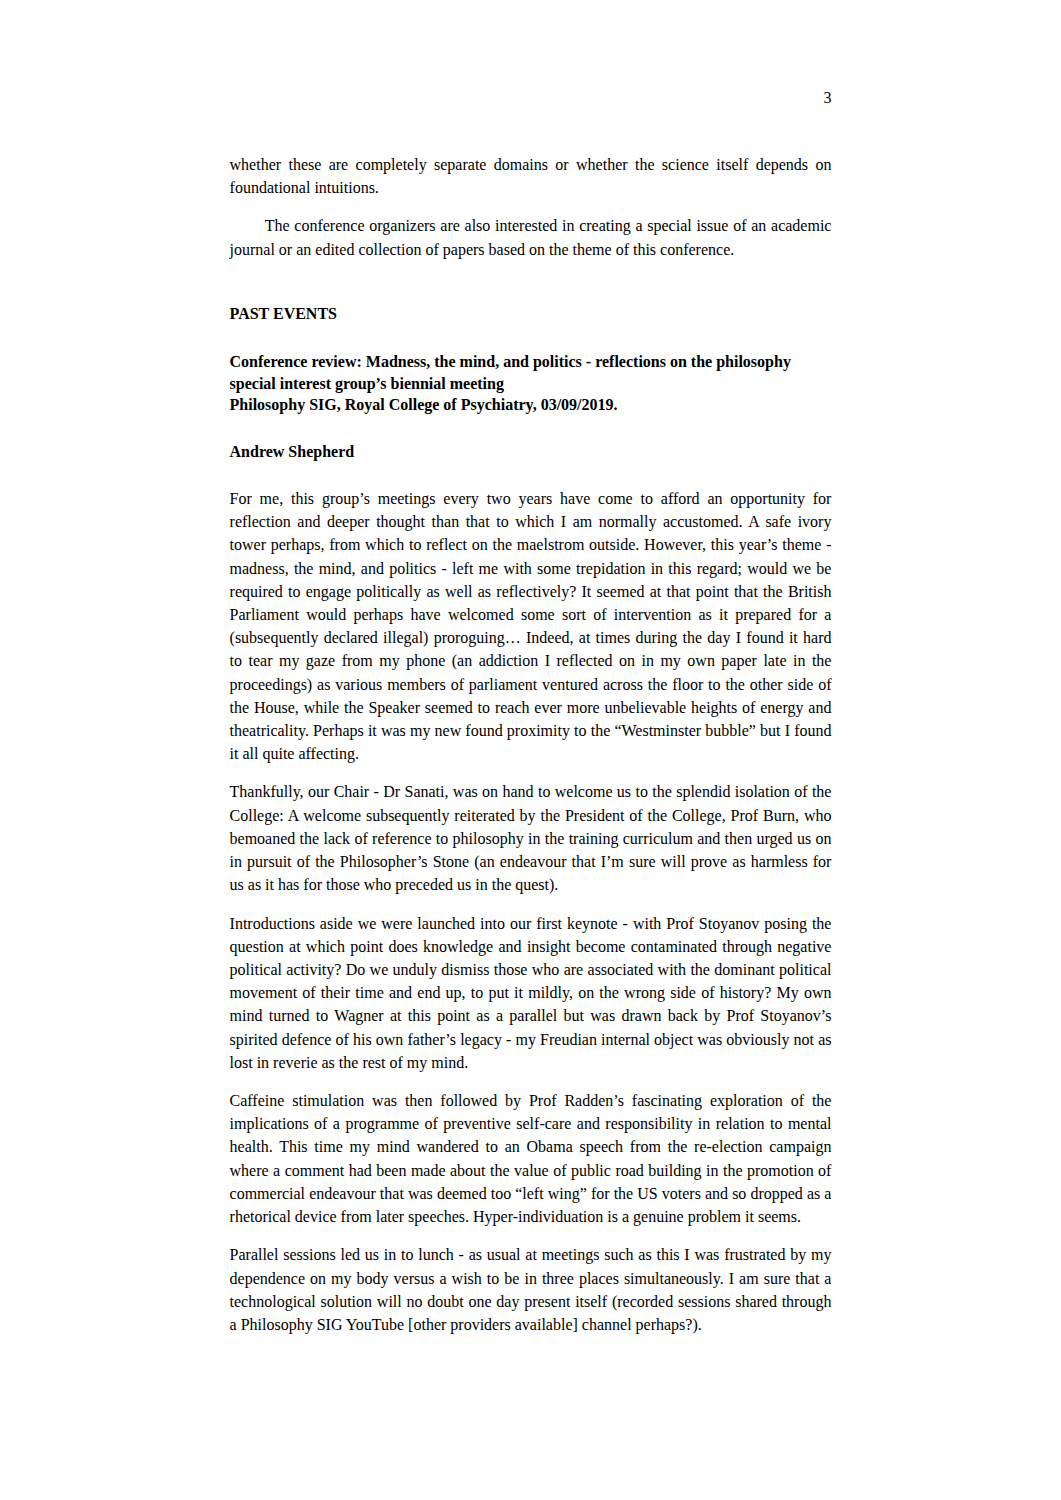3
whether these are completely separate domains or whether the science itself depends on foundational intuitions.
The conference organizers are also interested in creating a special issue of an academic journal or an edited collection of papers based on the theme of this conference.
PAST EVENTS
Conference review: Madness, the mind, and politics - reflections on the philosophy special interest group’s biennial meeting
Philosophy SIG, Royal College of Psychiatry, 03/09/2019.
Andrew Shepherd
For me, this group’s meetings every two years have come to afford an opportunity for reflection and deeper thought than that to which I am normally accustomed. A safe ivory tower perhaps, from which to reflect on the maelstrom outside. However, this year’s theme - madness, the mind, and politics - left me with some trepidation in this regard; would we be required to engage politically as well as reflectively? It seemed at that point that the British Parliament would perhaps have welcomed some sort of intervention as it prepared for a (subsequently declared illegal) proroguing… Indeed, at times during the day I found it hard to tear my gaze from my phone (an addiction I reflected on in my own paper late in the proceedings) as various members of parliament ventured across the floor to the other side of the House, while the Speaker seemed to reach ever more unbelievable heights of energy and theatricality. Perhaps it was my new found proximity to the “Westminster bubble” but I found it all quite affecting.
Thankfully, our Chair - Dr Sanati, was on hand to welcome us to the splendid isolation of the College: A welcome subsequently reiterated by the President of the College, Prof Burn, who bemoaned the lack of reference to philosophy in the training curriculum and then urged us on in pursuit of the Philosopher’s Stone (an endeavour that I’m sure will prove as harmless for us as it has for those who preceded us in the quest).
Introductions aside we were launched into our first keynote - with Prof Stoyanov posing the question at which point does knowledge and insight become contaminated through negative political activity? Do we unduly dismiss those who are associated with the dominant political movement of their time and end up, to put it mildly, on the wrong side of history? My own mind turned to Wagner at this point as a parallel but was drawn back by Prof Stoyanov’s spirited defence of his own father’s legacy - my Freudian internal object was obviously not as lost in reverie as the rest of my mind.
Caffeine stimulation was then followed by Prof Radden’s fascinating exploration of the implications of a programme of preventive self-care and responsibility in relation to mental health. This time my mind wandered to an Obama speech from the re-election campaign where a comment had been made about the value of public road building in the promotion of commercial endeavour that was deemed too “left wing” for the US voters and so dropped as a rhetorical device from later speeches. Hyper-individuation is a genuine problem it seems.
Parallel sessions led us in to lunch - as usual at meetings such as this I was frustrated by my dependence on my body versus a wish to be in three places simultaneously. I am sure that a technological solution will no doubt one day present itself (recorded sessions shared through a Philosophy SIG YouTube [other providers available] channel perhaps?).